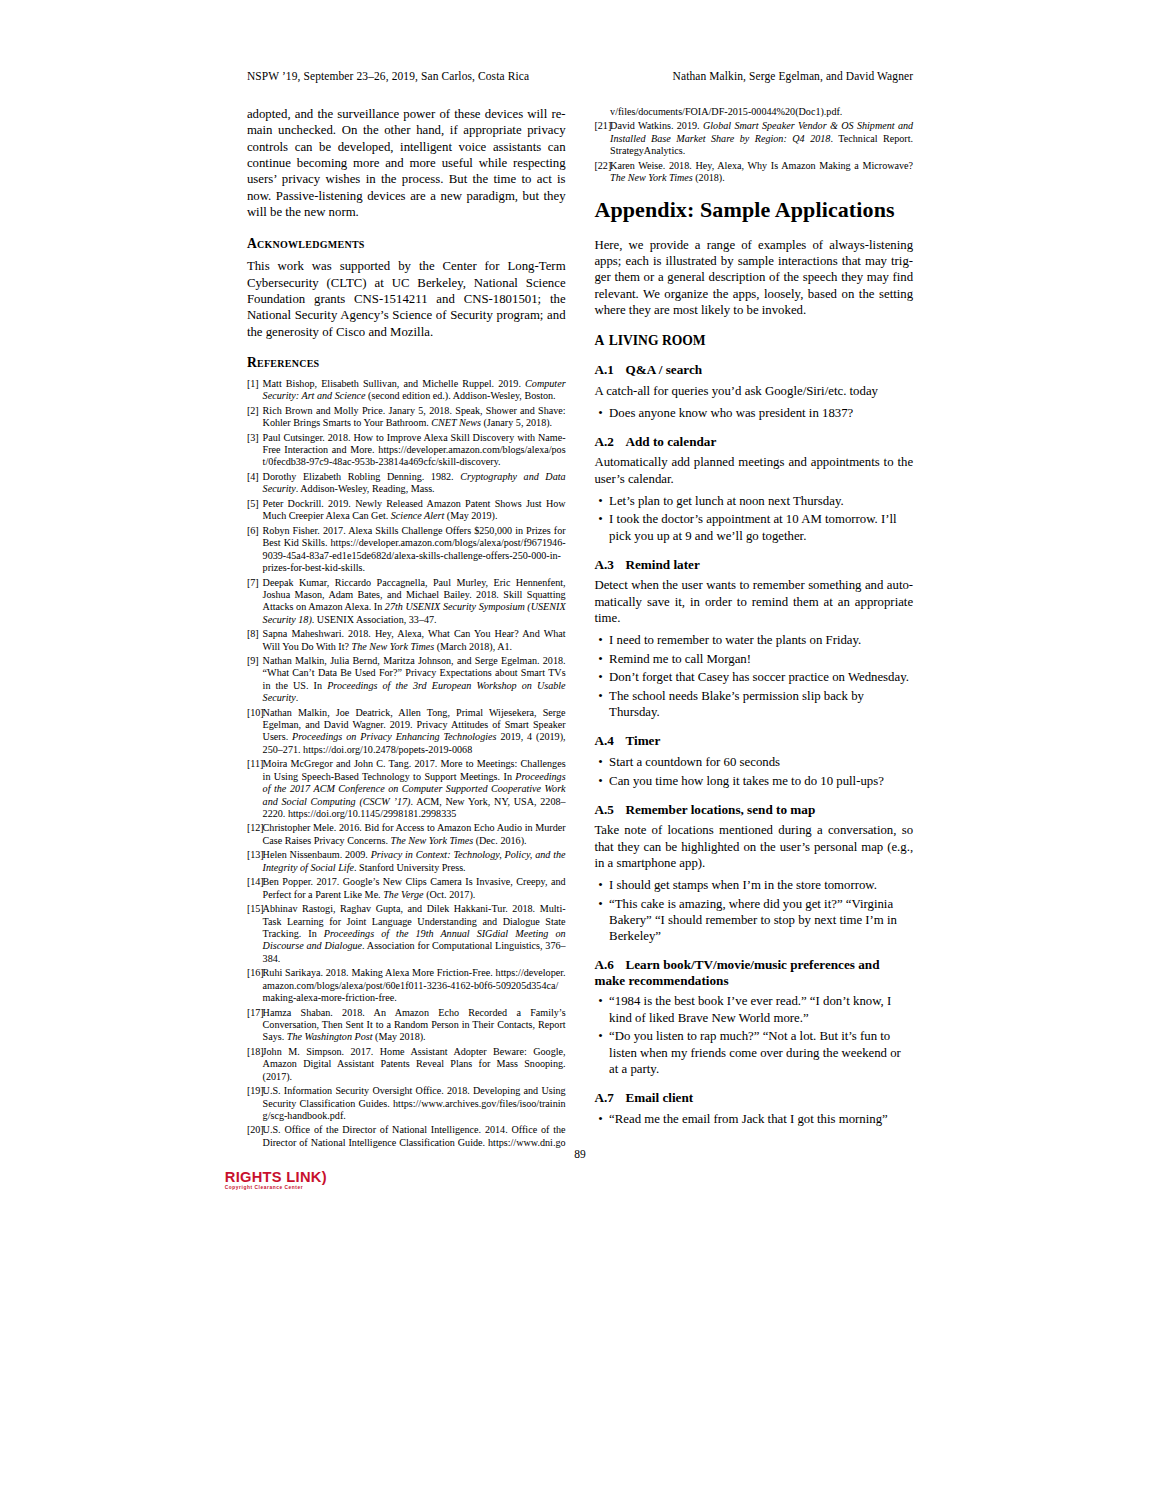NSPW ’19, September 23–26, 2019, San Carlos, Costa Rica
Nathan Malkin, Serge Egelman, and David Wagner
adopted, and the surveillance power of these devices will remain unchecked. On the other hand, if appropriate privacy controls can be developed, intelligent voice assistants can continue becoming more and more useful while respecting users’ privacy wishes in the process. But the time to act is now. Passive-listening devices are a new paradigm, but they will be the new norm.
Acknowledgments
This work was supported by the Center for Long-Term Cybersecurity (CLTC) at UC Berkeley, National Science Foundation grants CNS-1514211 and CNS-1801501; the National Security Agency’s Science of Security program; and the generosity of Cisco and Mozilla.
References
[1] Matt Bishop, Elisabeth Sullivan, and Michelle Ruppel. 2019. Computer Security: Art and Science (second edition ed.). Addison-Wesley, Boston.
[2] Rich Brown and Molly Price. Janary 5, 2018. Speak, Shower and Shave: Kohler Brings Smarts to Your Bathroom. CNET News (Janary 5, 2018).
[3] Paul Cutsinger. 2018. How to Improve Alexa Skill Discovery with Name-Free Interaction and More. https://developer.amazon.com/blogs/alexa/post/0fecdb38-97c9-48ac-953b-23814a469cfc/skill-discovery.
[4] Dorothy Elizabeth Robling Denning. 1982. Cryptography and Data Security. Addison-Wesley, Reading, Mass.
[5] Peter Dockrill. 2019. Newly Released Amazon Patent Shows Just How Much Creepier Alexa Can Get. Science Alert (May 2019).
[6] Robyn Fisher. 2017. Alexa Skills Challenge Offers $250,000 in Prizes for Best Kid Skills. https://developer.amazon.com/blogs/alexa/post/f9671946-9039-45a4-83a7-ed1e15de682d/alexa-skills-challenge-offers-250-000-in-prizes-for-best-kid-skills.
[7] Deepak Kumar, Riccardo Paccagnella, Paul Murley, Eric Hennenfent, Joshua Mason, Adam Bates, and Michael Bailey. 2018. Skill Squatting Attacks on Amazon Alexa. In 27th USENIX Security Symposium (USENIX Security 18). USENIX Association, 33–47.
[8] Sapna Maheshwari. 2018. Hey, Alexa, What Can You Hear? And What Will You Do With It? The New York Times (March 2018), A1.
[9] Nathan Malkin, Julia Bernd, Maritza Johnson, and Serge Egelman. 2018. “What Can’t Data Be Used For?” Privacy Expectations about Smart TVs in the US. In Proceedings of the 3rd European Workshop on Usable Security.
[10] Nathan Malkin, Joe Deatrick, Allen Tong, Primal Wijesekera, Serge Egelman, and David Wagner. 2019. Privacy Attitudes of Smart Speaker Users. Proceedings on Privacy Enhancing Technologies 2019, 4 (2019), 250–271. https://doi.org/10.2478/popets-2019-0068
[11] Moira McGregor and John C. Tang. 2017. More to Meetings: Challenges in Using Speech-Based Technology to Support Meetings. In Proceedings of the 2017 ACM Conference on Computer Supported Cooperative Work and Social Computing (CSCW ’17). ACM, New York, NY, USA, 2208–2220. https://doi.org/10.1145/2998181.2998335
[12] Christopher Mele. 2016. Bid for Access to Amazon Echo Audio in Murder Case Raises Privacy Concerns. The New York Times (Dec. 2016).
[13] Helen Nissenbaum. 2009. Privacy in Context: Technology, Policy, and the Integrity of Social Life. Stanford University Press.
[14] Ben Popper. 2017. Google’s New Clips Camera Is Invasive, Creepy, and Perfect for a Parent Like Me. The Verge (Oct. 2017).
[15] Abhinav Rastogi, Raghav Gupta, and Dilek Hakkani-Tur. 2018. Multi-Task Learning for Joint Language Understanding and Dialogue State Tracking. In Proceedings of the 19th Annual SIGdial Meeting on Discourse and Dialogue. Association for Computational Linguistics, 376–384.
[16] Ruhi Sarikaya. 2018. Making Alexa More Friction-Free. https://developer.amazon.com/blogs/alexa/post/60e1f011-3236-4162-b0f6-509205d354ca/making-alexa-more-friction-free.
[17] Hamza Shaban. 2018. An Amazon Echo Recorded a Family’s Conversation, Then Sent It to a Random Person in Their Contacts, Report Says. The Washington Post (May 2018).
[18] John M. Simpson. 2017. Home Assistant Adopter Beware: Google, Amazon Digital Assistant Patents Reveal Plans for Mass Snooping. (2017).
[19] U.S. Information Security Oversight Office. 2018. Developing and Using Security Classification Guides. https://www.archives.gov/files/isoo/training/scg-handbook.pdf.
[20] U.S. Office of the Director of National Intelligence. 2014. Office of the Director of National Intelligence Classification Guide. https://www.dni.gov/files/documents/FOIA/DF-2015-00044%20(Doc1).pdf.
[21] David Watkins. 2019. Global Smart Speaker Vendor & OS Shipment and Installed Base Market Share by Region: Q4 2018. Technical Report. StrategyAnalytics.
[22] Karen Weise. 2018. Hey, Alexa, Why Is Amazon Making a Microwave? The New York Times (2018).
Appendix: Sample Applications
Here, we provide a range of examples of always-listening apps; each is illustrated by sample interactions that may trigger them or a general description of the speech they may find relevant. We organize the apps, loosely, based on the setting where they are most likely to be invoked.
ALIVING ROOM
A.1 Q&A / search
A catch-all for queries you’d ask Google/Siri/etc. today
Does anyone know who was president in 1837?
A.2 Add to calendar
Automatically add planned meetings and appointments to the user’s calendar.
Let’s plan to get lunch at noon next Thursday.
I took the doctor’s appointment at 10 AM tomorrow. I’ll pick you up at 9 and we’ll go together.
A.3 Remind later
Detect when the user wants to remember something and automatically save it, in order to remind them at an appropriate time.
I need to remember to water the plants on Friday.
Remind me to call Morgan!
Don’t forget that Casey has soccer practice on Wednesday.
The school needs Blake’s permission slip back by Thursday.
A.4 Timer
Start a countdown for 60 seconds
Can you time how long it takes me to do 10 pull-ups?
A.5 Remember locations, send to map
Take note of locations mentioned during a conversation, so that they can be highlighted on the user’s personal map (e.g., in a smartphone app).
I should get stamps when I’m in the store tomorrow.
“This cake is amazing, where did you get it?” “Virginia Bakery” “I should remember to stop by next time I’m in Berkeley”
A.6 Learn book/TV/movie/music preferences and make recommendations
“1984 is the best book I’ve ever read.” “I don’t know, I kind of liked Brave New World more.”
“Do you listen to rap much?” “Not a lot. But it’s fun to listen when my friends come over during the weekend or at a party.
A.7 Email client
“Read me the email from Jack that I got this morning”
89
RIGHTS LINK) Copyright Clearance Center